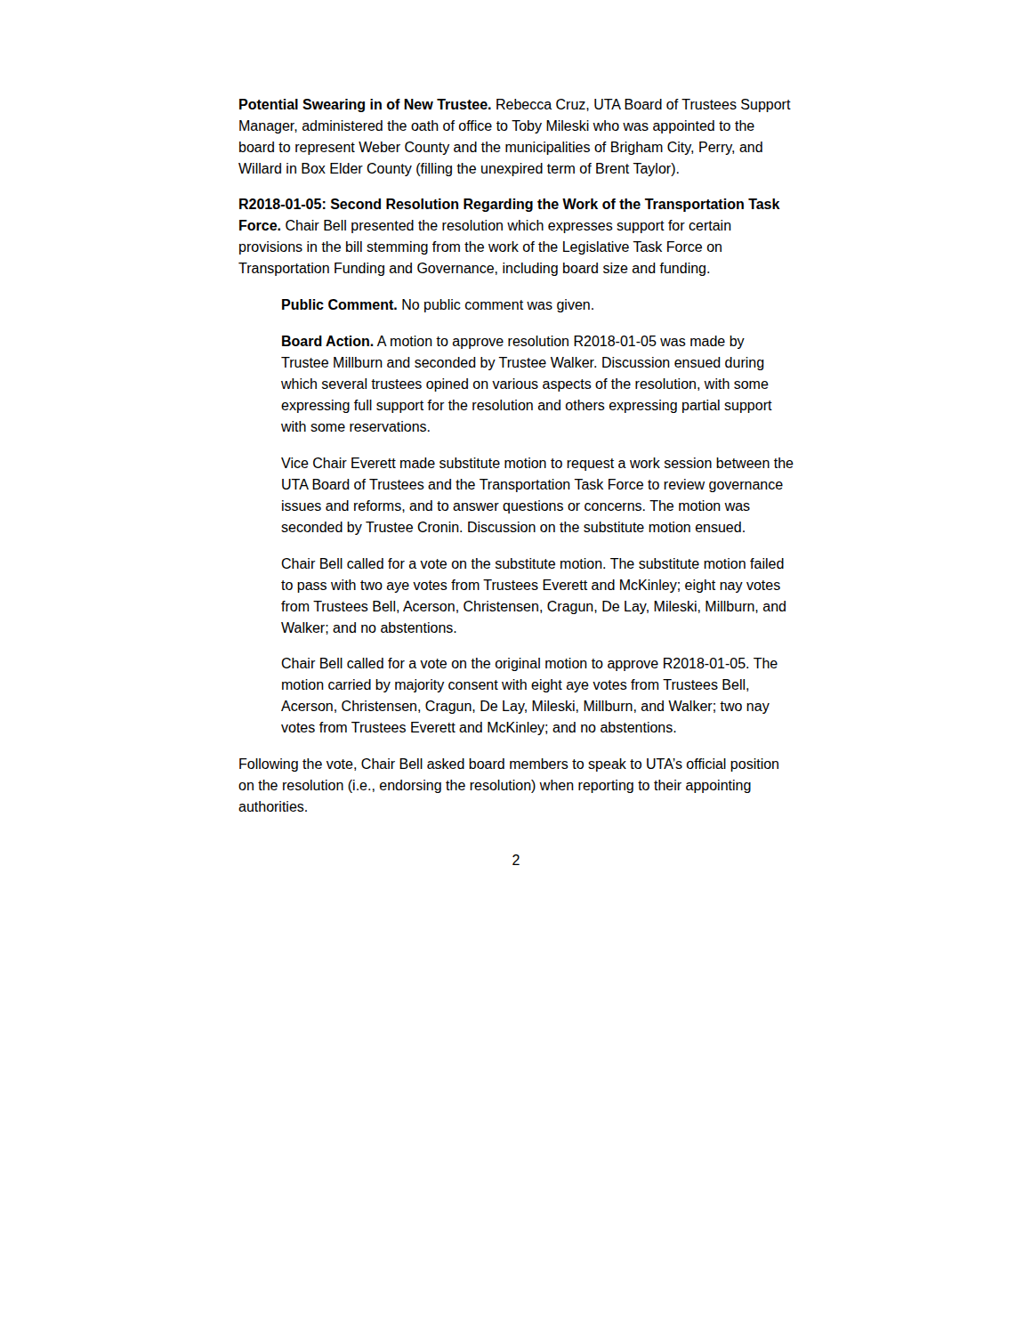Potential Swearing in of New Trustee. Rebecca Cruz, UTA Board of Trustees Support Manager, administered the oath of office to Toby Mileski who was appointed to the board to represent Weber County and the municipalities of Brigham City, Perry, and Willard in Box Elder County (filling the unexpired term of Brent Taylor).
R2018-01-05: Second Resolution Regarding the Work of the Transportation Task Force. Chair Bell presented the resolution which expresses support for certain provisions in the bill stemming from the work of the Legislative Task Force on Transportation Funding and Governance, including board size and funding.
Public Comment. No public comment was given.
Board Action. A motion to approve resolution R2018-01-05 was made by Trustee Millburn and seconded by Trustee Walker. Discussion ensued during which several trustees opined on various aspects of the resolution, with some expressing full support for the resolution and others expressing partial support with some reservations.
Vice Chair Everett made substitute motion to request a work session between the UTA Board of Trustees and the Transportation Task Force to review governance issues and reforms, and to answer questions or concerns. The motion was seconded by Trustee Cronin. Discussion on the substitute motion ensued.
Chair Bell called for a vote on the substitute motion. The substitute motion failed to pass with two aye votes from Trustees Everett and McKinley; eight nay votes from Trustees Bell, Acerson, Christensen, Cragun, De Lay, Mileski, Millburn, and Walker; and no abstentions.
Chair Bell called for a vote on the original motion to approve R2018-01-05. The motion carried by majority consent with eight aye votes from Trustees Bell, Acerson, Christensen, Cragun, De Lay, Mileski, Millburn, and Walker; two nay votes from Trustees Everett and McKinley; and no abstentions.
Following the vote, Chair Bell asked board members to speak to UTA’s official position on the resolution (i.e., endorsing the resolution) when reporting to their appointing authorities.
2